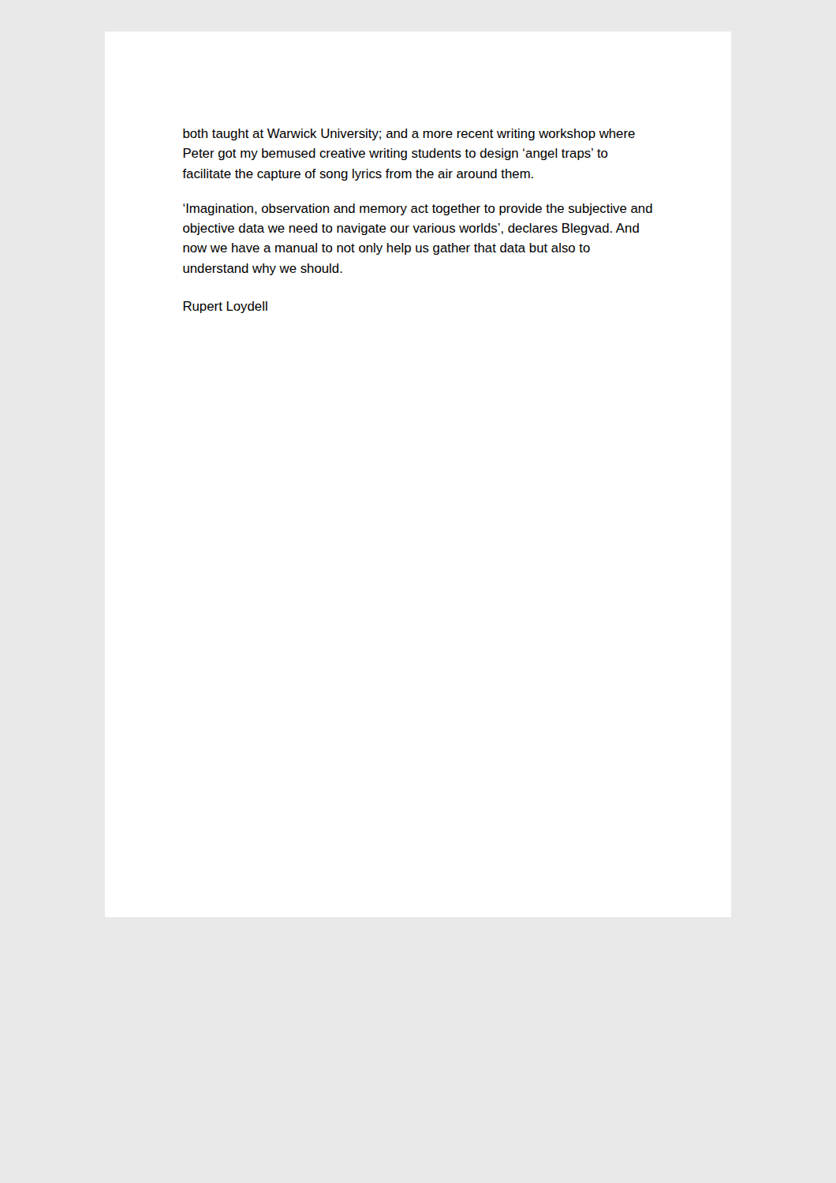both taught at Warwick University; and a more recent writing workshop where Peter got my bemused creative writing students to design ‘angel traps’ to facilitate the capture of song lyrics from the air around them.
‘Imagination, observation and memory act together to provide the subjective and objective data we need to navigate our various worlds’, declares Blegvad. And now we have a manual to not only help us gather that data but also to understand why we should.
Rupert Loydell